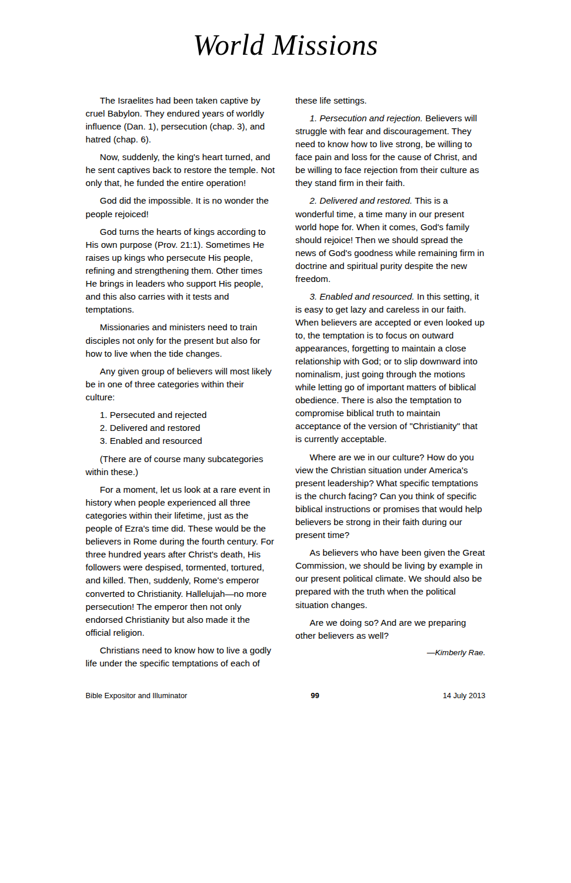World Missions
The Israelites had been taken captive by cruel Babylon. They endured years of worldly influence (Dan. 1), persecution (chap. 3), and hatred (chap. 6).
Now, suddenly, the king's heart turned, and he sent captives back to restore the temple. Not only that, he funded the entire operation!
God did the impossible. It is no wonder the people rejoiced!
God turns the hearts of kings according to His own purpose (Prov. 21:1). Sometimes He raises up kings who persecute His people, refining and strengthening them. Other times He brings in leaders who support His people, and this also carries with it tests and temptations.
Missionaries and ministers need to train disciples not only for the present but also for how to live when the tide changes.
Any given group of believers will most likely be in one of three categories within their culture:
1. Persecuted and rejected
2. Delivered and restored
3. Enabled and resourced
(There are of course many subcategories within these.)
For a moment, let us look at a rare event in history when people experienced all three categories within their lifetime, just as the people of Ezra's time did. These would be the believers in Rome during the fourth century. For three hundred years after Christ's death, His followers were despised, tormented, tortured, and killed. Then, suddenly, Rome's emperor converted to Christianity. Hallelujah—no more persecution! The emperor then not only endorsed Christianity but also made it the official religion.
Christians need to know how to live a godly life under the specific temptations of each of these life settings.
1. Persecution and rejection. Believers will struggle with fear and discouragement. They need to know how to live strong, be willing to face pain and loss for the cause of Christ, and be willing to face rejection from their culture as they stand firm in their faith.
2. Delivered and restored. This is a wonderful time, a time many in our present world hope for. When it comes, God's family should rejoice! Then we should spread the news of God's goodness while remaining firm in doctrine and spiritual purity despite the new freedom.
3. Enabled and resourced. In this setting, it is easy to get lazy and careless in our faith. When believers are accepted or even looked up to, the temptation is to focus on outward appearances, forgetting to maintain a close relationship with God; or to slip downward into nominalism, just going through the motions while letting go of important matters of biblical obedience. There is also the temptation to compromise biblical truth to maintain acceptance of the version of "Christianity" that is currently acceptable.
Where are we in our culture? How do you view the Christian situation under America's present leadership? What specific temptations is the church facing? Can you think of specific biblical instructions or promises that would help believers be strong in their faith during our present time?
As believers who have been given the Great Commission, we should be living by example in our present political climate. We should also be prepared with the truth when the political situation changes.
Are we doing so? And are we preparing other believers as well?
—Kimberly Rae.
Bible Expositor and Illuminator 99 14 July 2013